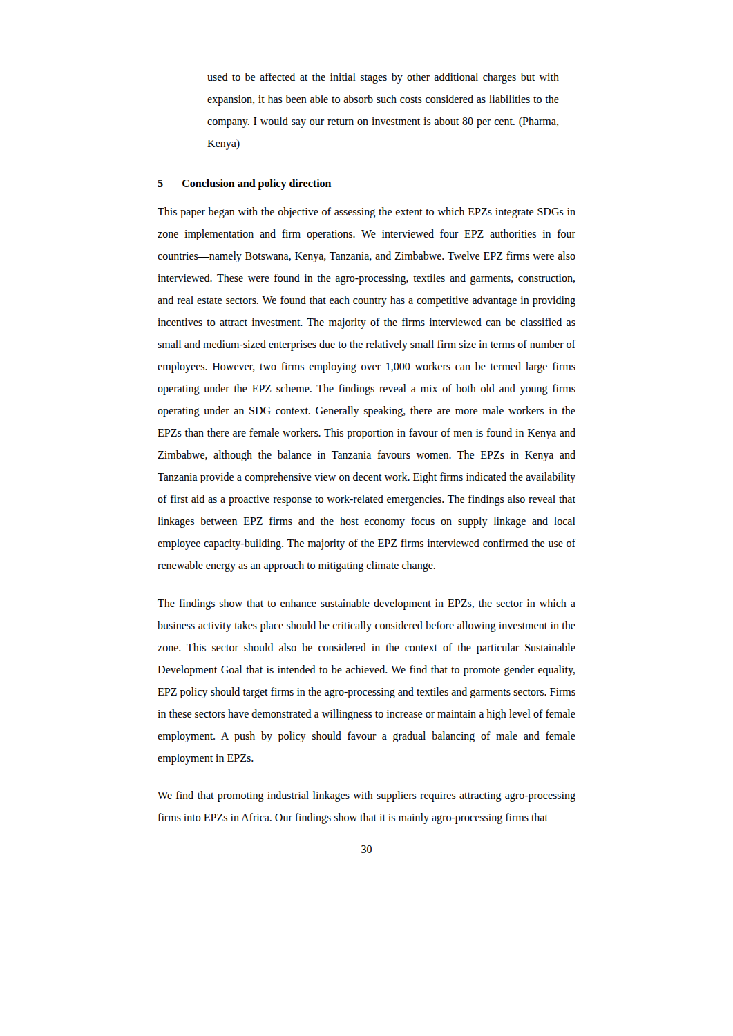used to be affected at the initial stages by other additional charges but with expansion, it has been able to absorb such costs considered as liabilities to the company. I would say our return on investment is about 80 per cent. (Pharma, Kenya)
5 Conclusion and policy direction
This paper began with the objective of assessing the extent to which EPZs integrate SDGs in zone implementation and firm operations. We interviewed four EPZ authorities in four countries—namely Botswana, Kenya, Tanzania, and Zimbabwe. Twelve EPZ firms were also interviewed. These were found in the agro-processing, textiles and garments, construction, and real estate sectors. We found that each country has a competitive advantage in providing incentives to attract investment. The majority of the firms interviewed can be classified as small and medium-sized enterprises due to the relatively small firm size in terms of number of employees. However, two firms employing over 1,000 workers can be termed large firms operating under the EPZ scheme. The findings reveal a mix of both old and young firms operating under an SDG context. Generally speaking, there are more male workers in the EPZs than there are female workers. This proportion in favour of men is found in Kenya and Zimbabwe, although the balance in Tanzania favours women. The EPZs in Kenya and Tanzania provide a comprehensive view on decent work. Eight firms indicated the availability of first aid as a proactive response to work-related emergencies. The findings also reveal that linkages between EPZ firms and the host economy focus on supply linkage and local employee capacity-building. The majority of the EPZ firms interviewed confirmed the use of renewable energy as an approach to mitigating climate change.
The findings show that to enhance sustainable development in EPZs, the sector in which a business activity takes place should be critically considered before allowing investment in the zone. This sector should also be considered in the context of the particular Sustainable Development Goal that is intended to be achieved. We find that to promote gender equality, EPZ policy should target firms in the agro-processing and textiles and garments sectors. Firms in these sectors have demonstrated a willingness to increase or maintain a high level of female employment. A push by policy should favour a gradual balancing of male and female employment in EPZs.
We find that promoting industrial linkages with suppliers requires attracting agro-processing firms into EPZs in Africa. Our findings show that it is mainly agro-processing firms that
30